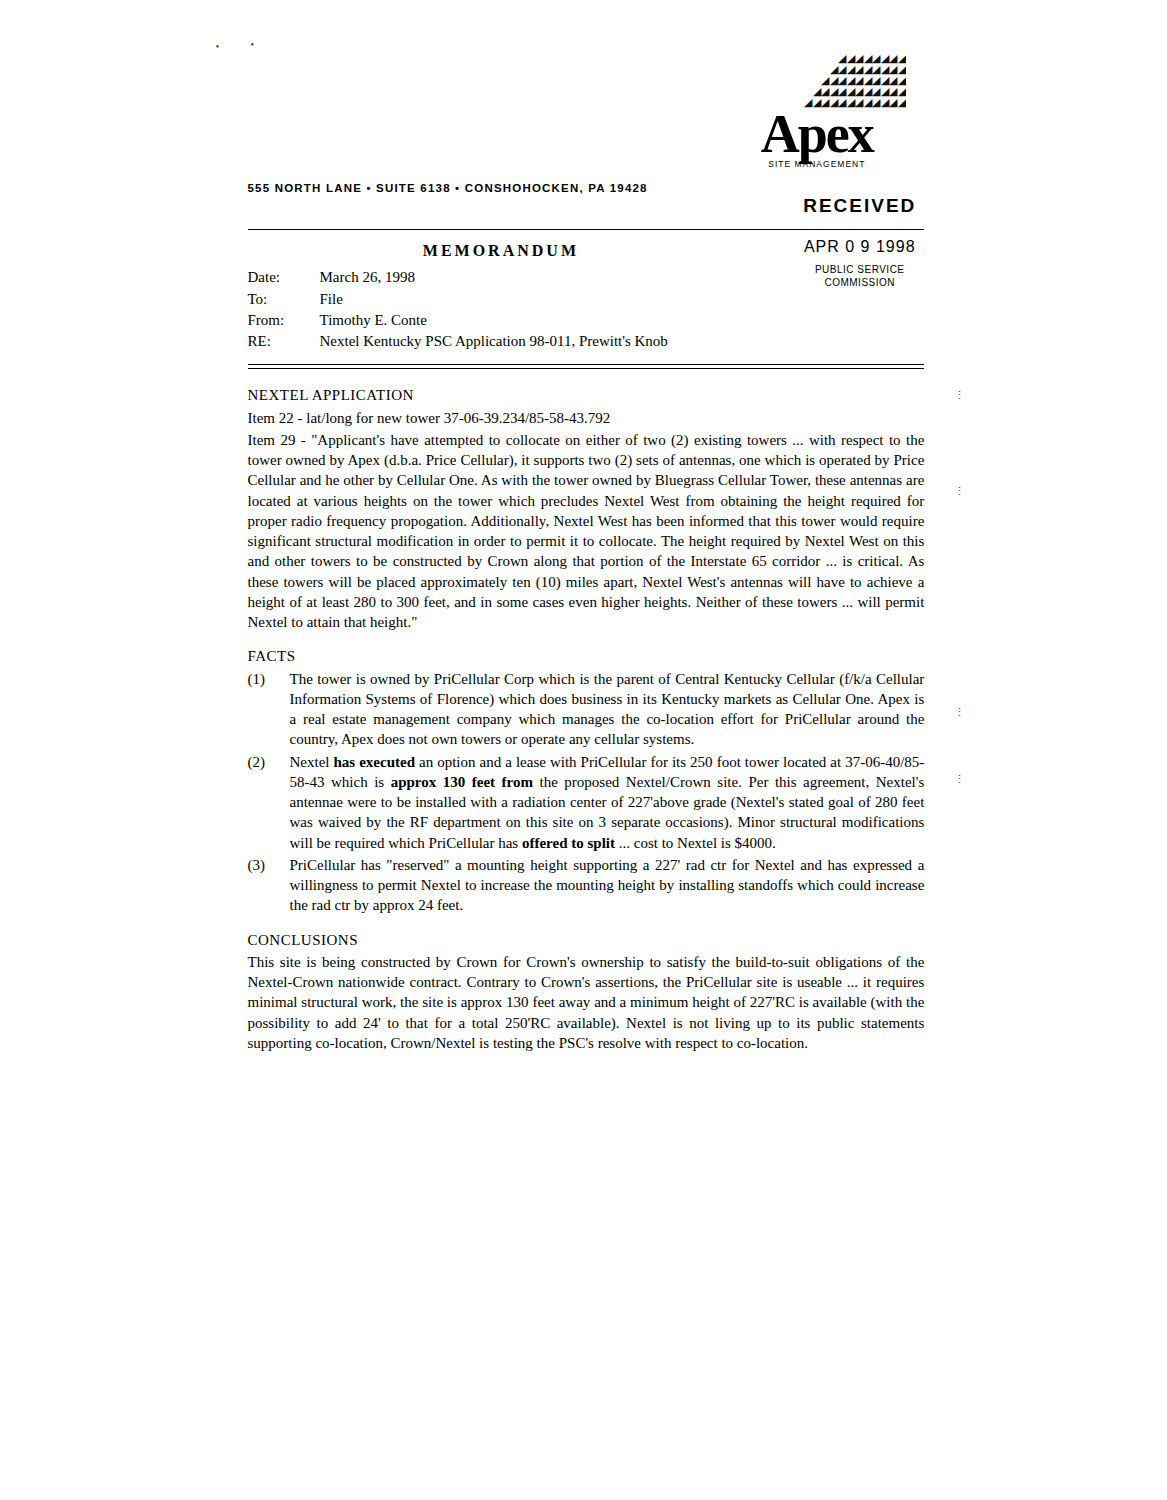• •
⋮
⋮
⋮
⋮
◢◢◢◢◢◢◢◢ ◢◢◢◢◢◢◢◢◢ ◢◢◢◢◢◢◢◢◢◢ ◢◢◢◢◢◢◢◢◢◢◢ ◢◢◢◢◢◢◢◢◢◢◢◢
Apex
SITE MANAGEMENT
555 NORTH LANE • SUITE 6138 • CONSHOHOCKEN, PA 19428
RECEIVED
APR 0 9 1998
PUBLIC SERVICE
COMMISSION
MEMORANDUM
| Date: | March 26, 1998 |
| To: | File |
| From: | Timothy E. Conte |
| RE: | Nextel Kentucky PSC Application 98-011, Prewitt's Knob |
Nextel Application
Item 22 - lat/long for new tower 37-06-39.234/85-58-43.792
Item 29 - "Applicant's have attempted to collocate on either of two (2) existing towers ... with respect to the tower owned by Apex (d.b.a. Price Cellular), it supports two (2) sets of antennas, one which is operated by Price Cellular and he other by Cellular One. As with the tower owned by Bluegrass Cellular Tower, these antennas are located at various heights on the tower which precludes Nextel West from obtaining the height required for proper radio frequency propogation. Additionally, Nextel West has been informed that this tower would require significant structural modification in order to permit it to collocate. The height required by Nextel West on this and other towers to be constructed by Crown along that portion of the Interstate 65 corridor ... is critical. As these towers will be placed approximately ten (10) miles apart, Nextel West's antennas will have to achieve a height of at least 280 to 300 feet, and in some cases even higher heights. Neither of these towers ... will permit Nextel to attain that height."
Facts
(1) The tower is owned by PriCellular Corp which is the parent of Central Kentucky Cellular (f/k/a Cellular Information Systems of Florence) which does business in its Kentucky markets as Cellular One. Apex is a real estate management company which manages the co-location effort for PriCellular around the country, Apex does not own towers or operate any cellular systems.
(2) Nextel has executed an option and a lease with PriCellular for its 250 foot tower located at 37-06-40/85-58-43 which is approx 130 feet from the proposed Nextel/Crown site. Per this agreement, Nextel's antennae were to be installed with a radiation center of 227'above grade (Nextel's stated goal of 280 feet was waived by the RF department on this site on 3 separate occasions). Minor structural modifications will be required which PriCellular has offered to split ... cost to Nextel is $4000.
(3) PriCellular has "reserved" a mounting height supporting a 227' rad ctr for Nextel and has expressed a willingness to permit Nextel to increase the mounting height by installing standoffs which could increase the rad ctr by approx 24 feet.
Conclusions
This site is being constructed by Crown for Crown's ownership to satisfy the build-to-suit obligations of the Nextel-Crown nationwide contract. Contrary to Crown's assertions, the PriCellular site is useable ... it requires minimal structural work, the site is approx 130 feet away and a minimum height of 227'RC is available (with the possibility to add 24' to that for a total 250'RC available). Nextel is not living up to its public statements supporting co-location, Crown/Nextel is testing the PSC's resolve with respect to co-location.